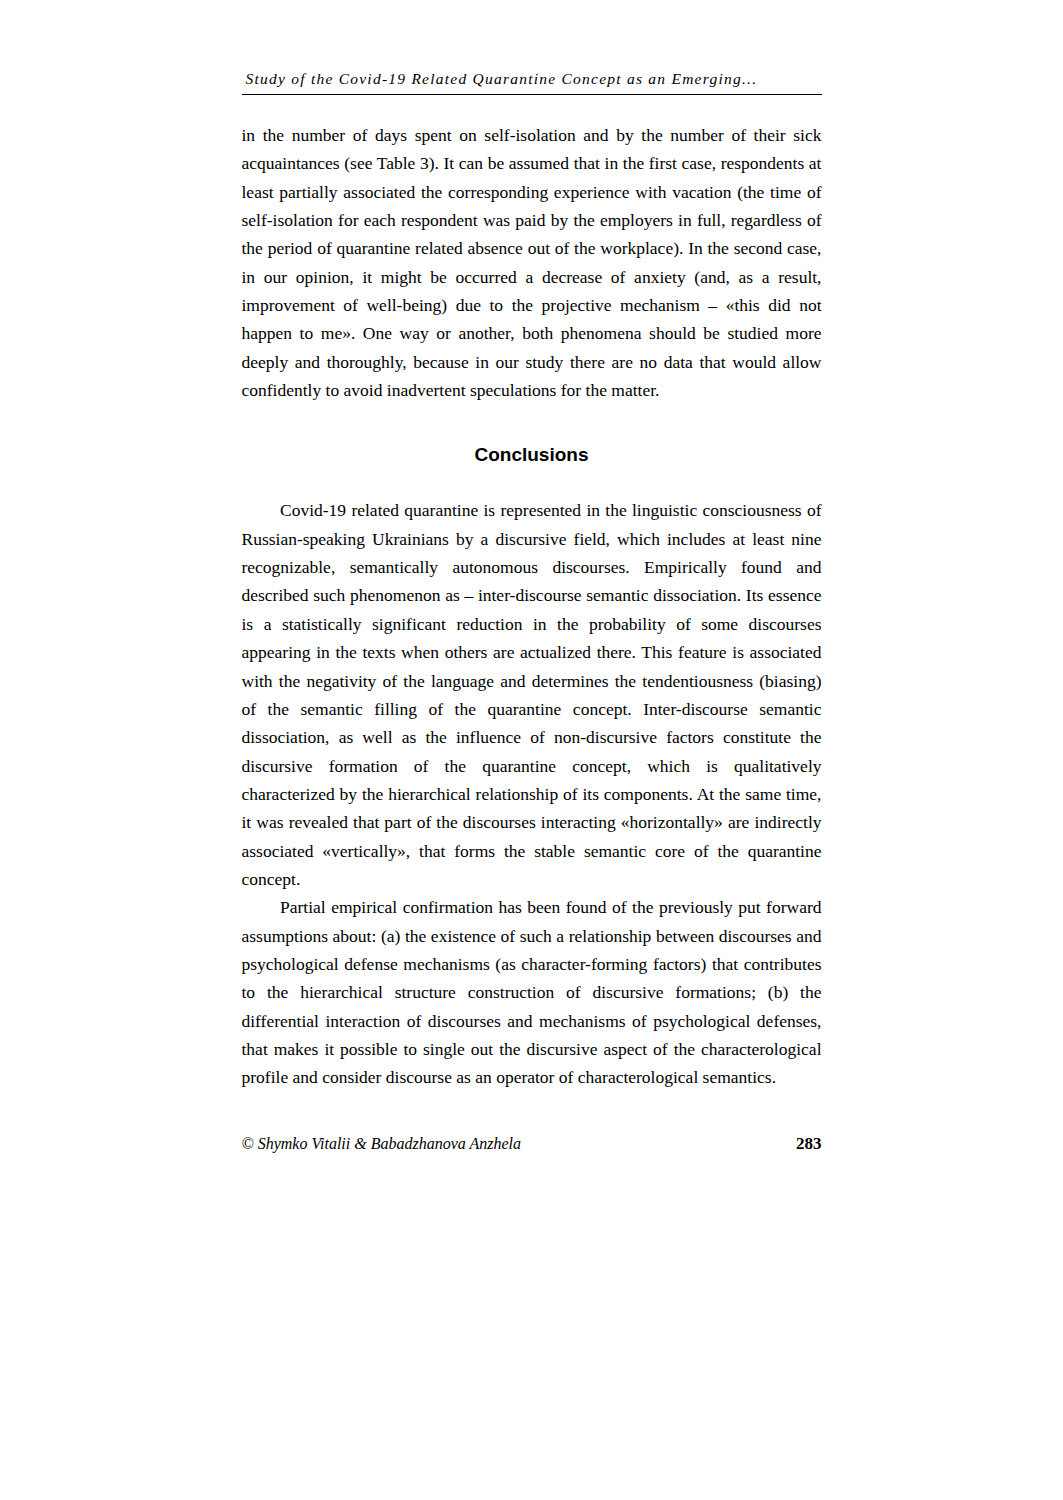Study of the Covid-19 Related Quarantine Concept as an Emerging...
in the number of days spent on self-isolation and by the number of their sick acquaintances (see Table 3). It can be assumed that in the first case, respondents at least partially associated the corresponding experience with vacation (the time of self-isolation for each respondent was paid by the employers in full, regardless of the period of quarantine related absence out of the workplace). In the second case, in our opinion, it might be occurred a decrease of anxiety (and, as a result, improvement of well-being) due to the projective mechanism – «this did not happen to me». One way or another, both phenomena should be studied more deeply and thoroughly, because in our study there are no data that would allow confidently to avoid inadvertent speculations for the matter.
Conclusions
Covid-19 related quarantine is represented in the linguistic consciousness of Russian-speaking Ukrainians by a discursive field, which includes at least nine recognizable, semantically autonomous discourses. Empirically found and described such phenomenon as – inter-discourse semantic dissociation. Its essence is a statistically significant reduction in the probability of some discourses appearing in the texts when others are actualized there. This feature is associated with the negativity of the language and determines the tendentiousness (biasing) of the semantic filling of the quarantine concept. Inter-discourse semantic dissociation, as well as the influence of non-discursive factors constitute the discursive formation of the quarantine concept, which is qualitatively characterized by the hierarchical relationship of its components. At the same time, it was revealed that part of the discourses interacting «horizontally» are indirectly associated «vertically», that forms the stable semantic core of the quarantine concept.
Partial empirical confirmation has been found of the previously put forward assumptions about: (a) the existence of such a relationship between discourses and psychological defense mechanisms (as character-forming factors) that contributes to the hierarchical structure construction of discursive formations; (b) the differential interaction of discourses and mechanisms of psychological defenses, that makes it possible to single out the discursive aspect of the characterological profile and consider discourse as an operator of characterological semantics.
© Shymko Vitalii & Babadzhanova Anzhela
283